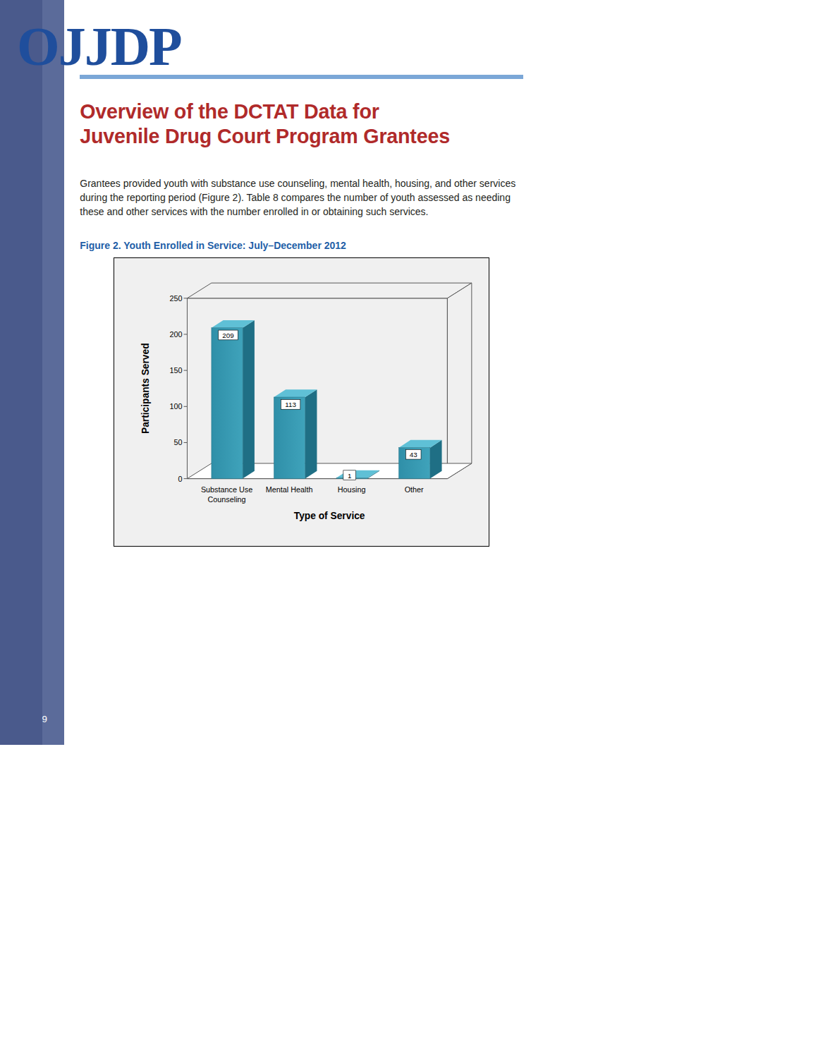9
OJJ DP
Overview of the DCTAT Data for
Juvenile Drug Court Program Grantees
Grantees provided youth with substance use counseling, mental health, housing, and other services during the reporting period (Figure 2). Table 8 compares the number of youth assessed as needing these and other services with the number enrolled in or obtaining such services.
Figure 2. Youth Enrolled in Service: July–December 2012
0 50 100 150 200 250 Participants Served 209 113 1 43 Substance Use Counseling Mental Health Housing Other Type of Service